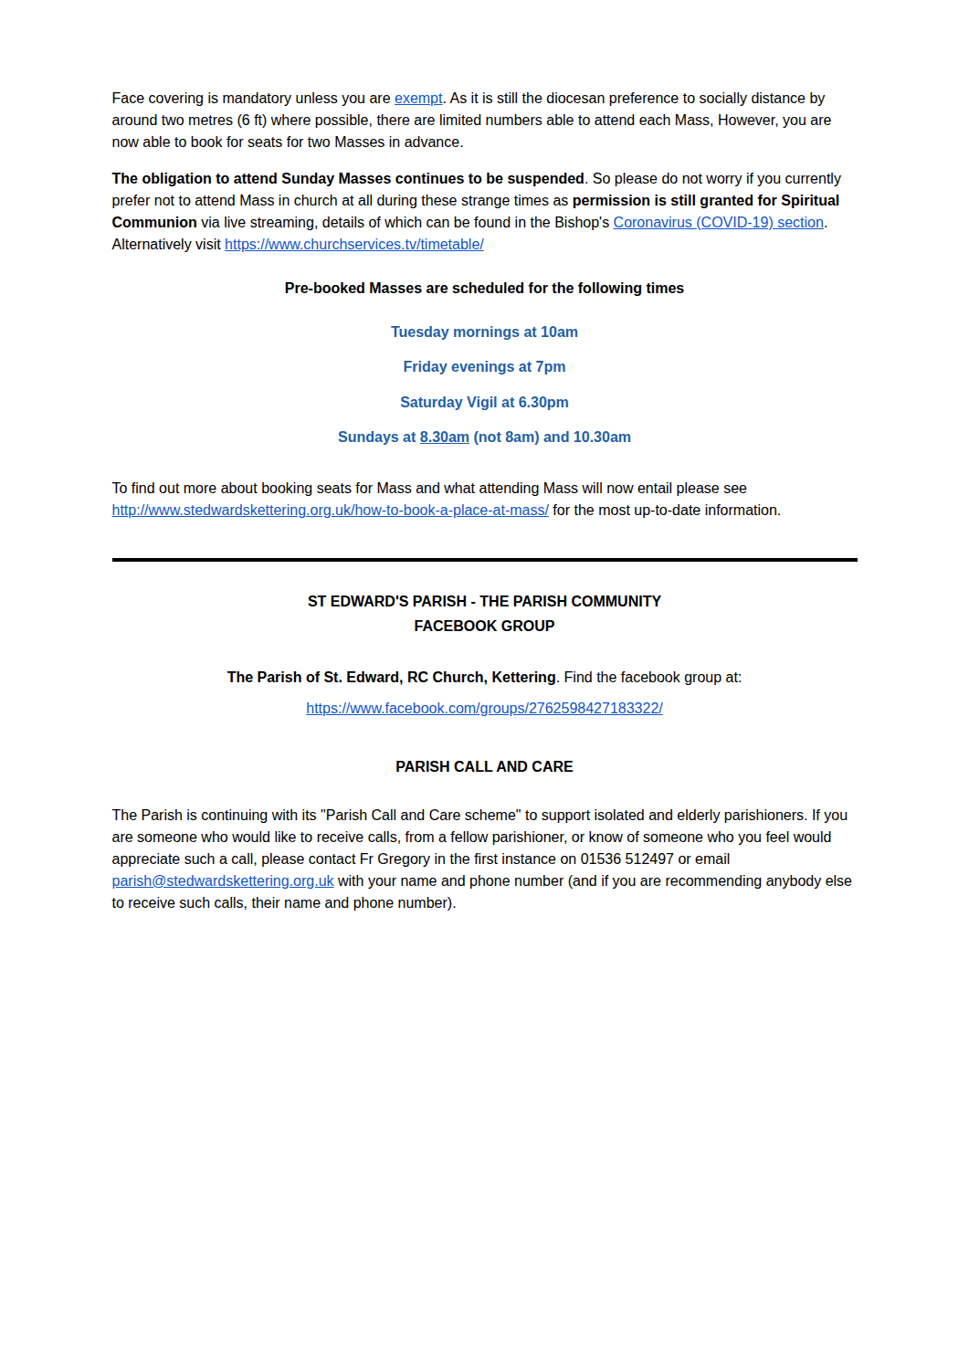Face covering is mandatory unless you are exempt. As it is still the diocesan preference to socially distance by around two metres (6 ft) where possible, there are limited numbers able to attend each Mass, However, you are now able to book for seats for two Masses in advance.
The obligation to attend Sunday Masses continues to be suspended. So please do not worry if you currently prefer not to attend Mass in church at all during these strange times as permission is still granted for Spiritual Communion via live streaming, details of which can be found in the Bishop's Coronavirus (COVID-19) section. Alternatively visit https://www.churchservices.tv/timetable/
Pre-booked Masses are scheduled for the following times
Tuesday mornings at 10am
Friday evenings at 7pm
Saturday Vigil at 6.30pm
Sundays at 8.30am (not 8am) and 10.30am
To find out more about booking seats for Mass and what attending Mass will now entail please see http://www.stedwardskettering.org.uk/how-to-book-a-place-at-mass/ for the most up-to-date information.
ST EDWARD'S PARISH - THE PARISH COMMUNITY
FACEBOOK GROUP
The Parish of St. Edward, RC Church, Kettering. Find the facebook group at:
https://www.facebook.com/groups/2762598427183322/
PARISH CALL AND CARE
The Parish is continuing with its "Parish Call and Care scheme" to support isolated and elderly parishioners. If you are someone who would like to receive calls, from a fellow parishioner, or know of someone who you feel would appreciate such a call, please contact Fr Gregory in the first instance on 01536 512497 or email parish@stedwardskettering.org.uk with your name and phone number (and if you are recommending anybody else to receive such calls, their name and phone number).